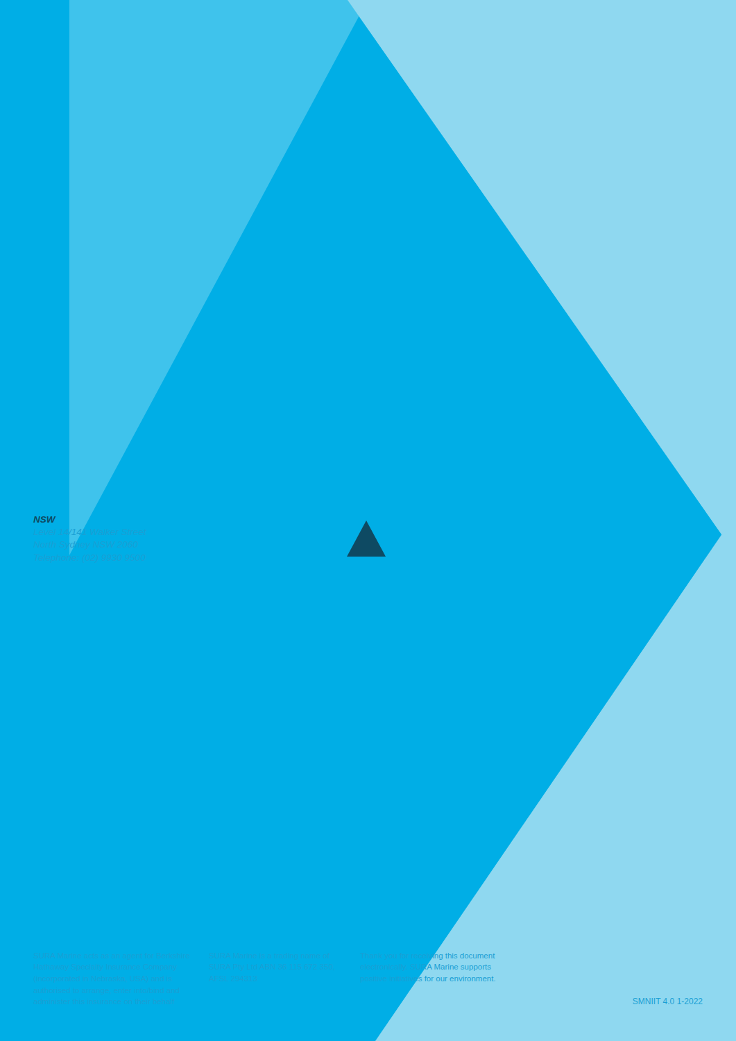NSW
Level 14/141 Walker Street
North Sydney NSW 2060
Telephone: (02) 9930 9500
SURA Marine acts as an agent for Berkshire Hathaway Specialty Insurance Company (incorporated in Nebraska, USA) and is authorised to arrange, enter into/bind and administer this insurance on their behalf
SURA Marine is a trading name of SURA Pty Ltd ABN 36 115 672 350, AFSL 294313
Thank you for receiving this document electronically. SURA Marine supports positive initiatives for our environment.
SMNIIT 4.0 1-2022